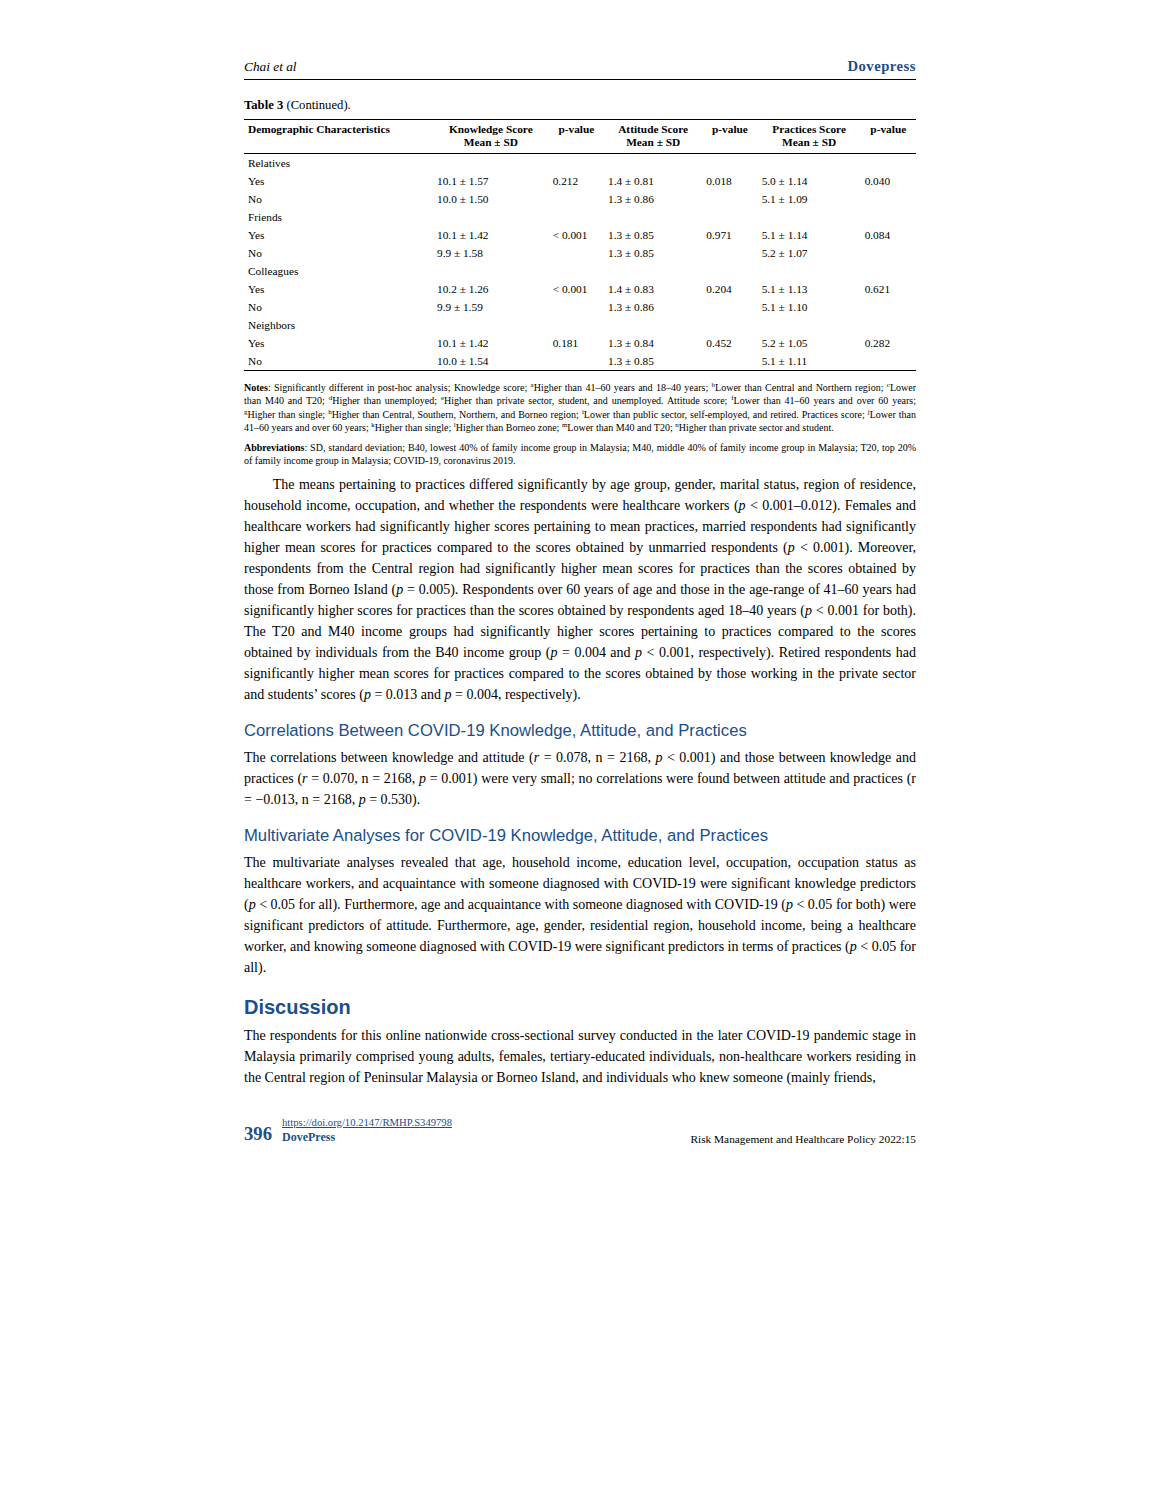Chai et al
Dovepress
Table 3 (Continued).
| Demographic Characteristics | Knowledge Score Mean ± SD | p-value | Attitude Score Mean ± SD | p-value | Practices Score Mean ± SD | p-value |
| --- | --- | --- | --- | --- | --- | --- |
| Relatives | | | | | | |
| Yes | 10.1 ± 1.57 | 0.212 | 1.4 ± 0.81 | 0.018 | 5.0 ± 1.14 | 0.040 |
| No | 10.0 ± 1.50 | | 1.3 ± 0.86 | | 5.1 ± 1.09 | |
| Friends | | | | | | |
| Yes | 10.1 ± 1.42 | < 0.001 | 1.3 ± 0.85 | 0.971 | 5.1 ± 1.14 | 0.084 |
| No | 9.9 ± 1.58 | | 1.3 ± 0.85 | | 5.2 ± 1.07 | |
| Colleagues | | | | | | |
| Yes | 10.2 ± 1.26 | < 0.001 | 1.4 ± 0.83 | 0.204 | 5.1 ± 1.13 | 0.621 |
| No | 9.9 ± 1.59 | | 1.3 ± 0.86 | | 5.1 ± 1.10 | |
| Neighbors | | | | | | |
| Yes | 10.1 ± 1.42 | 0.181 | 1.3 ± 0.84 | 0.452 | 5.2 ± 1.05 | 0.282 |
| No | 10.0 ± 1.54 | | 1.3 ± 0.85 | | 5.1 ± 1.11 | |
Notes: Significantly different in post-hoc analysis; Knowledge score; aHigher than 41–60 years and 18–40 years; bLower than Central and Northern region; cLower than M40 and T20; dHigher than unemployed; eHigher than private sector, student, and unemployed. Attitude score; fLower than 41–60 years and over 60 years; gHigher than single; hHigher than Central, Southern, Northern, and Borneo region; iLower than public sector, self-employed, and retired. Practices score; jLower than 41–60 years and over 60 years; kHigher than single; lHigher than Borneo zone; mLower than M40 and T20; nHigher than private sector and student.
Abbreviations: SD, standard deviation; B40, lowest 40% of family income group in Malaysia; M40, middle 40% of family income group in Malaysia; T20, top 20% of family income group in Malaysia; COVID-19, coronavirus 2019.
The means pertaining to practices differed significantly by age group, gender, marital status, region of residence, household income, occupation, and whether the respondents were healthcare workers (p < 0.001–0.012). Females and healthcare workers had significantly higher scores pertaining to mean practices, married respondents had significantly higher mean scores for practices compared to the scores obtained by unmarried respondents (p < 0.001). Moreover, respondents from the Central region had significantly higher mean scores for practices than the scores obtained by those from Borneo Island (p = 0.005). Respondents over 60 years of age and those in the age-range of 41–60 years had significantly higher scores for practices than the scores obtained by respondents aged 18–40 years (p < 0.001 for both). The T20 and M40 income groups had significantly higher scores pertaining to practices compared to the scores obtained by individuals from the B40 income group (p = 0.004 and p < 0.001, respectively). Retired respondents had significantly higher mean scores for practices compared to the scores obtained by those working in the private sector and students’ scores (p = 0.013 and p = 0.004, respectively).
Correlations Between COVID-19 Knowledge, Attitude, and Practices
The correlations between knowledge and attitude (r = 0.078, n = 2168, p < 0.001) and those between knowledge and practices (r = 0.070, n = 2168, p = 0.001) were very small; no correlations were found between attitude and practices (r = −0.013, n = 2168, p = 0.530).
Multivariate Analyses for COVID-19 Knowledge, Attitude, and Practices
The multivariate analyses revealed that age, household income, education level, occupation, occupation status as healthcare workers, and acquaintance with someone diagnosed with COVID-19 were significant knowledge predictors (p < 0.05 for all). Furthermore, age and acquaintance with someone diagnosed with COVID-19 (p < 0.05 for both) were significant predictors of attitude. Furthermore, age, gender, residential region, household income, being a healthcare worker, and knowing someone diagnosed with COVID-19 were significant predictors in terms of practices (p < 0.05 for all).
Discussion
The respondents for this online nationwide cross-sectional survey conducted in the later COVID-19 pandemic stage in Malaysia primarily comprised young adults, females, tertiary-educated individuals, non-healthcare workers residing in the Central region of Peninsular Malaysia or Borneo Island, and individuals who knew someone (mainly friends,
396
https://doi.org/10.2147/RMHP.S349798
DovePress
Risk Management and Healthcare Policy 2022:15